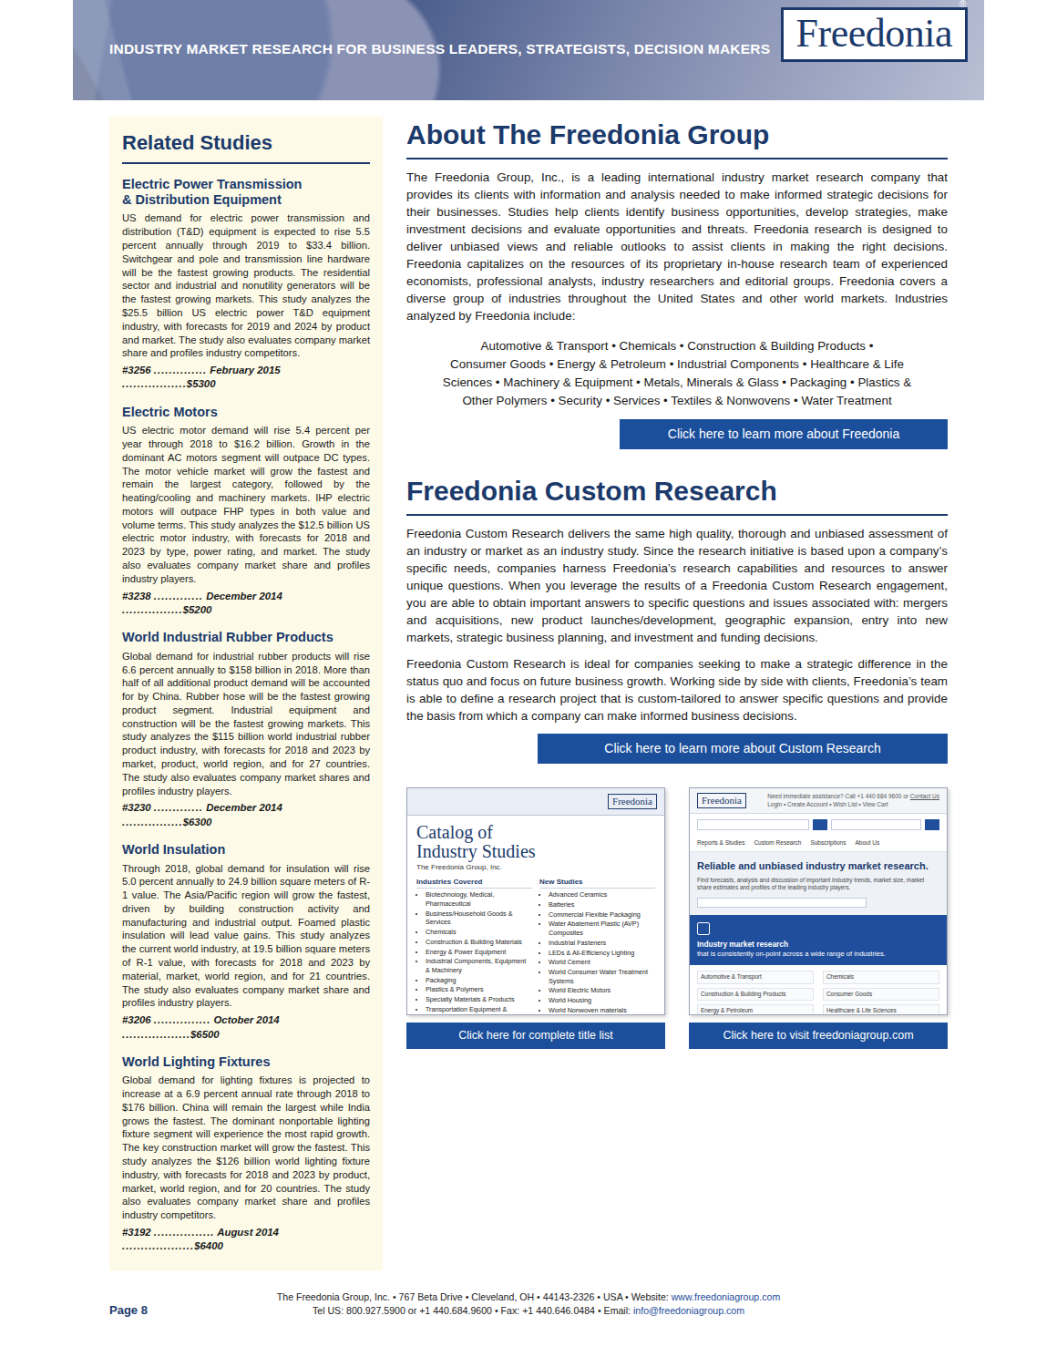®
Industry Market Research for Business Leaders, Strategists, Decision Makers
Freedonia
Related Studies
Electric Power Transmission
& Distribution Equipment
US demand for electric power transmission and distribution (T&D) equipment is expected to rise 5.5 percent annually through 2019 to $33.4 billion. Switchgear and pole and transmission line hardware will be the fastest growing products. The residential sector and industrial and nonutility generators will be the fastest growing markets. This study analyzes the $25.5 billion US electric power T&D equipment industry, with forecasts for 2019 and 2024 by product and market. The study also evaluates company market share and profiles industry competitors.
#3256 .............. February 2015 .................$5300
Electric Motors
US electric motor demand will rise 5.4 percent per year through 2018 to $16.2 billion. Growth in the dominant AC motors segment will outpace DC types. The motor vehicle market will grow the fastest and remain the largest category, followed by the heating/cooling and machinery markets. IHP electric motors will outpace FHP types in both value and volume terms. This study analyzes the $12.5 billion US electric motor industry, with forecasts for 2018 and 2023 by type, power rating, and market. The study also evaluates company market share and profiles industry players.
#3238 ............. December 2014 ................$5200
World Industrial Rubber Products
Global demand for industrial rubber products will rise 6.6 percent annually to $158 billion in 2018. More than half of all additional product demand will be accounted for by China. Rubber hose will be the fastest growing product segment. Industrial equipment and construction will be the fastest growing markets. This study analyzes the $115 billion world industrial rubber product industry, with forecasts for 2018 and 2023 by market, product, world region, and for 27 countries. The study also evaluates company market shares and profiles industry players.
#3230 ............. December 2014 ................$6300
World Insulation
Through 2018, global demand for insulation will rise 5.0 percent annually to 24.9 billion square meters of R-1 value. The Asia/Pacific region will grow the fastest, driven by building construction activity and manufacturing and industrial output. Foamed plastic insulation will lead value gains. This study analyzes the current world industry, at 19.5 billion square meters of R-1 value, with forecasts for 2018 and 2023 by material, market, world region, and for 21 countries. The study also evaluates company market share and profiles industry players.
#3206 ............... October 2014 ..................$6500
World Lighting Fixtures
Global demand for lighting fixtures is projected to increase at a 6.9 percent annual rate through 2018 to $176 billion. China will remain the largest while India grows the fastest. The dominant nonportable lighting fixture segment will experience the most rapid growth. The key construction market will grow the fastest. This study analyzes the $126 billion world lighting fixture industry, with forecasts for 2018 and 2023 by product, market, world region, and for 20 countries. The study also evaluates company market share and profiles industry competitors.
#3192 ................ August 2014 ...................$6400
About The Freedonia Group
The Freedonia Group, Inc., is a leading international industry market research company that provides its clients with information and analysis needed to make informed strategic decisions for their businesses. Studies help clients identify business opportunities, develop strategies, make investment decisions and evaluate opportunities and threats. Freedonia research is designed to deliver unbiased views and reliable outlooks to assist clients in making the right decisions. Freedonia capitalizes on the resources of its proprietary in-house research team of experienced economists, professional analysts, industry researchers and editorial groups. Freedonia covers a diverse group of industries throughout the United States and other world markets. Industries analyzed by Freedonia include:
Automotive & Transport • Chemicals • Construction & Building Products •
Consumer Goods • Energy & Petroleum • Industrial Components • Healthcare & Life
Sciences • Machinery & Equipment • Metals, Minerals & Glass • Packaging • Plastics &
Other Polymers • Security • Services • Textiles & Nonwovens • Water Treatment
Click here to learn more about Freedonia
Freedonia Custom Research
Freedonia Custom Research delivers the same high quality, thorough and unbiased assessment of an industry or market as an industry study. Since the research initiative is based upon a company’s specific needs, companies harness Freedonia’s research capabilities and resources to answer unique questions. When you leverage the results of a Freedonia Custom Research engagement, you are able to obtain important answers to specific questions and issues associated with: mergers and acquisitions, new product launches/development, geographic expansion, entry into new markets, strategic business planning, and investment and funding decisions.
Freedonia Custom Research is ideal for companies seeking to make a strategic difference in the status quo and focus on future business growth. Working side by side with clients, Freedonia’s team is able to define a research project that is custom-tailored to answer specific questions and provide the basis from which a company can make informed business decisions.
Click here to learn more about Custom Research
Freedonia
Catalog of
Industry Studies
The Freedonia Group, Inc.
Industries Covered
Biotechnology, Medical, Pharmaceutical
Business/Household Goods & Services
Chemicals
Construction & Building Materials
Energy & Power Equipment
Industrial Components, Equipment & Machinery
Packaging
Plastics & Polymers
Specialty Materials & Products
Transportation Equipment & Components
Other Links
Recent Promotions
Order Form & Corporate Use License
How Freedonia Products
New Studies
Advanced Ceramics
Batteries
Commercial Flexible Packaging
Water Abatement Plastic (AVP) Composites
Industrial Fasteners
LEDs & All-Efficiency Lighting
World Cement
World Consumer Water Treatment Systems
World Electric Motors
World Housing
World Nonwoven materials
World Well Stimulation Materials
Your source for unbiased market research trusted by more than 90% of the global 1000 manufacturers
Click here for complete title list
Freedonia Need immediate assistance? Call +1 440 684 9600 or Contact Us
Login • Create Account • Wish List • View Cart
Reports & Studies Custom Research Subscriptions About Us
Reliable and unbiased industry market research.
Find forecasts, analysis and discussion of important industry trends, market size, market share estimates and profiles of the leading industry players.
Industry market research that is consistently on-point across a wide range of industries.
Automotive & Transport
Chemicals
Construction & Building Products
Consumer Goods
Energy & Petroleum
Healthcare & Life Sciences
Click here to visit freedoniagroup.com
Page 8
The Freedonia Group, Inc. • 767 Beta Drive • Cleveland, OH • 44143-2326 • USA • Website: www.freedoniagroup.com
Tel US: 800.927.5900 or +1 440.684.9600 • Fax: +1 440.646.0484 • Email: info@freedoniagroup.com